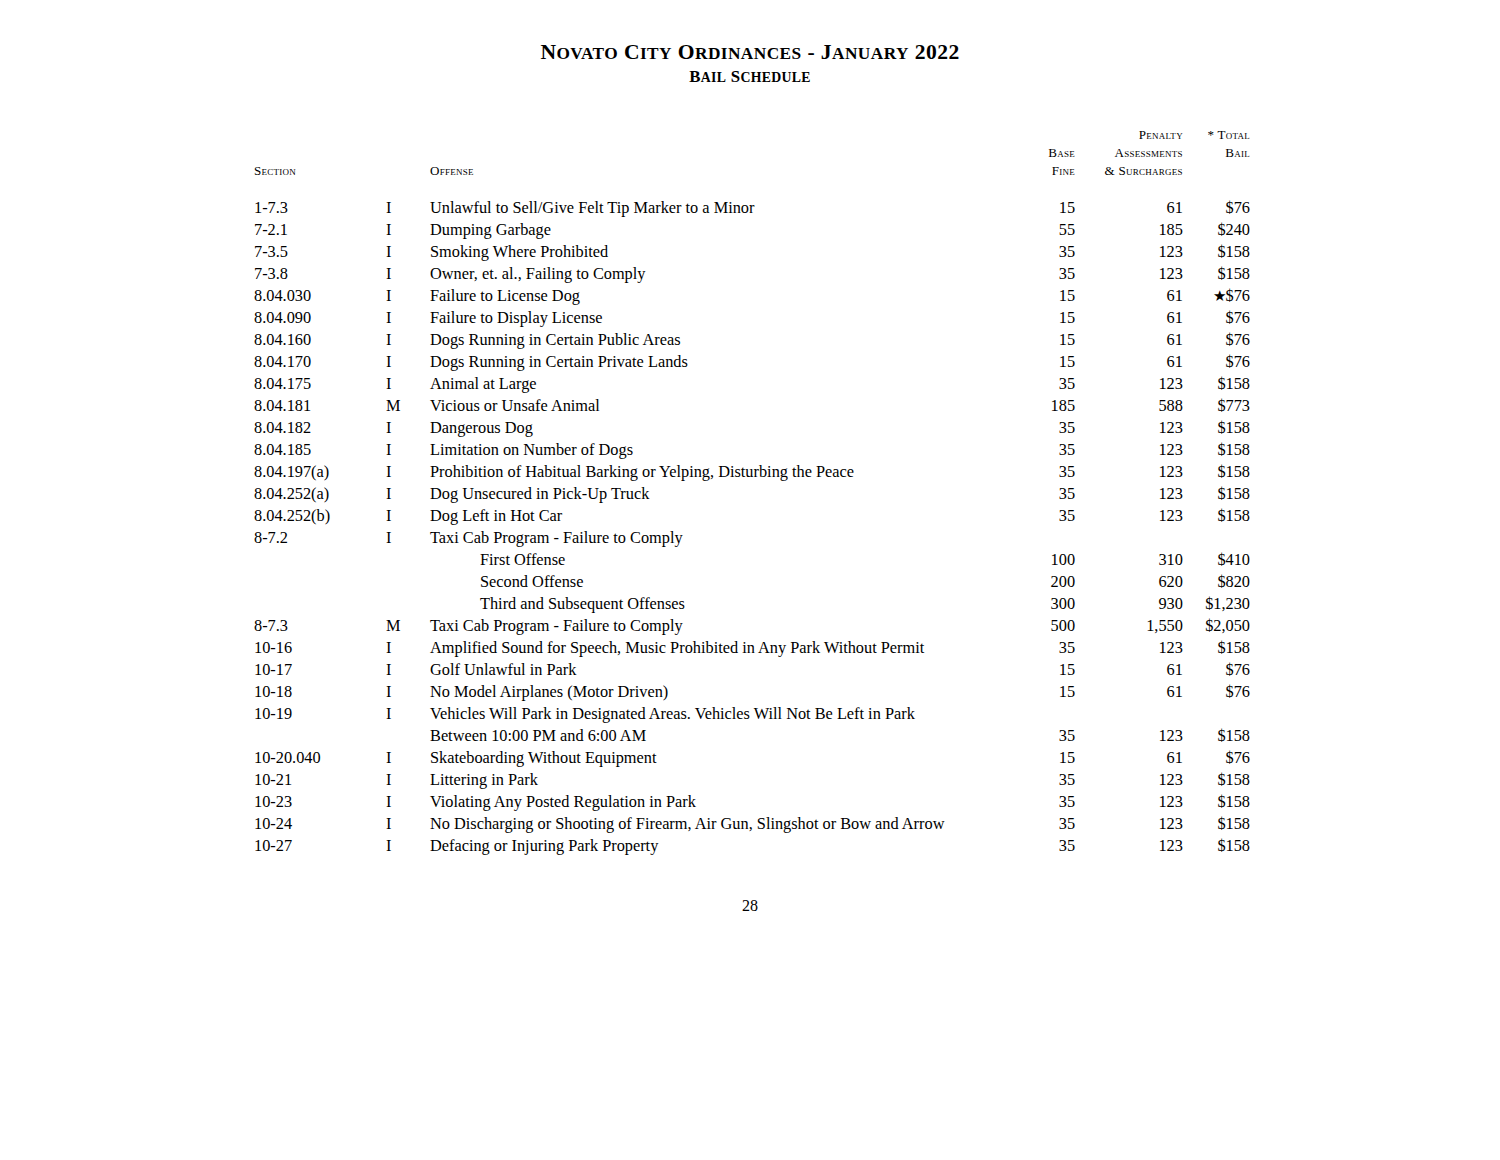NOVATO CITY ORDINANCES - JANUARY 2022
BAIL SCHEDULE
| | | | | Penalty | * Total |
| --- | --- | --- | --- | --- | --- |
| | | | Base | Assessments | Bail |
| Section | | Offense | Fine | & Surcharges | |
| 1-7.3 | I | Unlawful to Sell/Give Felt Tip Marker to a Minor | 15 | 61 | $76 |
| 7-2.1 | I | Dumping Garbage | 55 | 185 | $240 |
| 7-3.5 | I | Smoking Where Prohibited | 35 | 123 | $158 |
| 7-3.8 | I | Owner, et. al., Failing to Comply | 35 | 123 | $158 |
| 8.04.030 | I | Failure to License Dog | 15 | 61 | ★ $76 |
| 8.04.090 | I | Failure to Display License | 15 | 61 | $76 |
| 8.04.160 | I | Dogs Running in Certain Public Areas | 15 | 61 | $76 |
| 8.04.170 | I | Dogs Running in Certain Private Lands | 15 | 61 | $76 |
| 8.04.175 | I | Animal at Large | 35 | 123 | $158 |
| 8.04.181 | M | Vicious or Unsafe Animal | 185 | 588 | $773 |
| 8.04.182 | I | Dangerous Dog | 35 | 123 | $158 |
| 8.04.185 | I | Limitation on Number of Dogs | 35 | 123 | $158 |
| 8.04.197(a) | I | Prohibition of Habitual Barking or Yelping, Disturbing the Peace | 35 | 123 | $158 |
| 8.04.252(a) | I | Dog Unsecured in Pick-Up Truck | 35 | 123 | $158 |
| 8.04.252(b) | I | Dog Left in Hot Car | 35 | 123 | $158 |
| 8-7.2 | I | Taxi Cab Program - Failure to Comply | | | |
| | | First Offense | 100 | 310 | $410 |
| | | Second Offense | 200 | 620 | $820 |
| | | Third and Subsequent Offenses | 300 | 930 | $1,230 |
| 8-7.3 | M | Taxi Cab Program - Failure to Comply | 500 | 1,550 | $2,050 |
| 10-16 | I | Amplified Sound for Speech, Music Prohibited in Any Park Without Permit | 35 | 123 | $158 |
| 10-17 | I | Golf Unlawful in Park | 15 | 61 | $76 |
| 10-18 | I | No Model Airplanes (Motor Driven) | 15 | 61 | $76 |
| 10-19 | I | Vehicles Will Park in Designated Areas. Vehicles Will Not Be Left in Park | | | |
| | | Between 10:00 PM and 6:00 AM | 35 | 123 | $158 |
| 10-20.040 | I | Skateboarding Without Equipment | 15 | 61 | $76 |
| 10-21 | I | Littering in Park | 35 | 123 | $158 |
| 10-23 | I | Violating Any Posted Regulation in Park | 35 | 123 | $158 |
| 10-24 | I | No Discharging or Shooting of Firearm, Air Gun, Slingshot or Bow and Arrow | 35 | 123 | $158 |
| 10-27 | I | Defacing or Injuring Park Property | 35 | 123 | $158 |
28